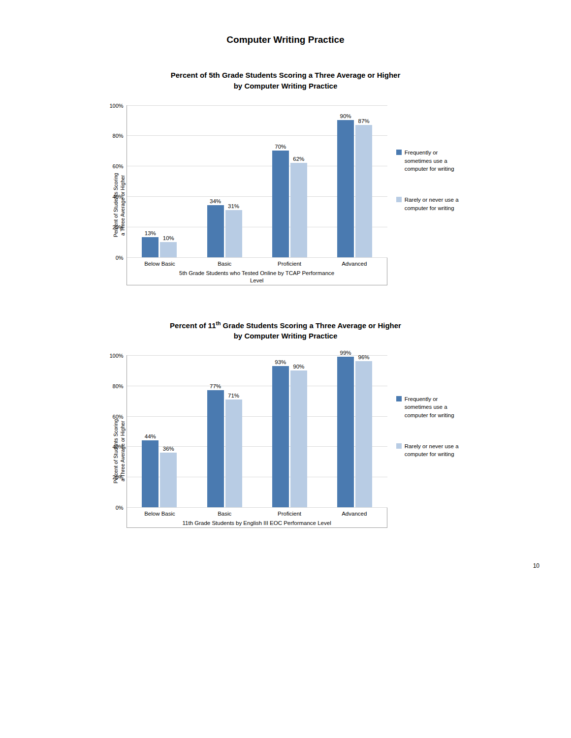Computer Writing Practice
Percent of 5th Grade Students Scoring a Three Average or Higher
by Computer Writing Practice
Percent of Students Scoring
a Three Average or Higher
100%
80%
60%
40%
20%
0%
13%
10%
34%
31%
70%
62%
90%
87%
Below Basic
Basic
Proficient
Advanced
5th Grade Students who Tested Online by TCAP Performance
Level
Frequently or sometimes use a computer for writing
Rarely or never use a computer for writing
Percent of 11th Grade Students Scoring a Three Average or Higher
by Computer Writing Practice
Percent of Students Scoring
a Three Average or Higher
100%
80%
60%
40%
20%
0%
44%
36%
77%
71%
93%
90%
99%
96%
Below Basic
Basic
Proficient
Advanced
11th Grade Students by English III EOC Performance Level
Frequently or sometimes use a computer for writing
Rarely or never use a computer for writing
10